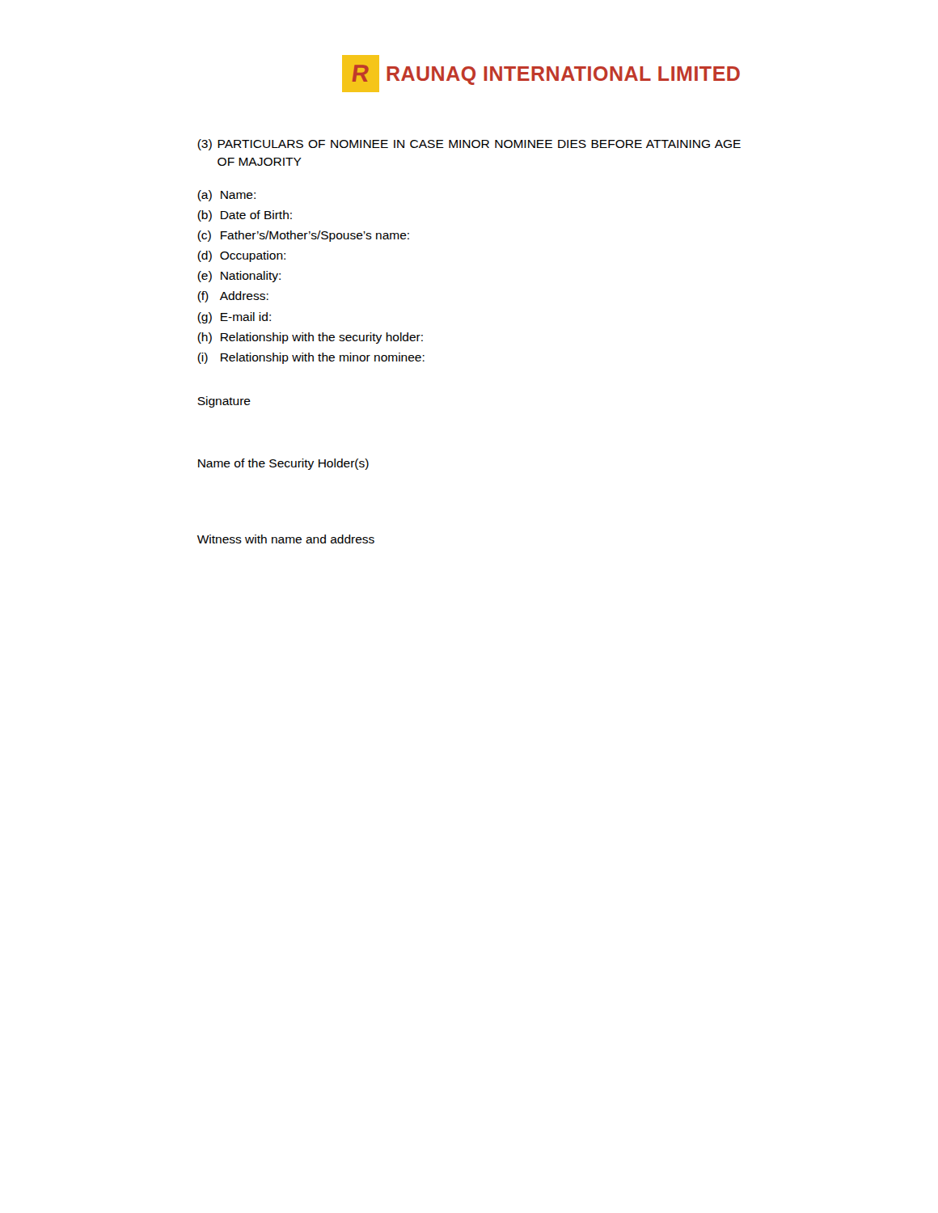R
RAUNAQ INTERNATIONAL LIMITED
(3) PARTICULARS OF NOMINEE IN CASE MINOR NOMINEE DIES BEFORE ATTAINING AGE OF MAJORITY
(a) Name:
(b) Date of Birth:
(c) Father’s/Mother’s/Spouse’s name:
(d) Occupation:
(e) Nationality:
(f) Address:
(g) E-mail id:
(h) Relationship with the security holder:
(i) Relationship with the minor nominee:
Signature
Name of the Security Holder(s)
Witness with name and address